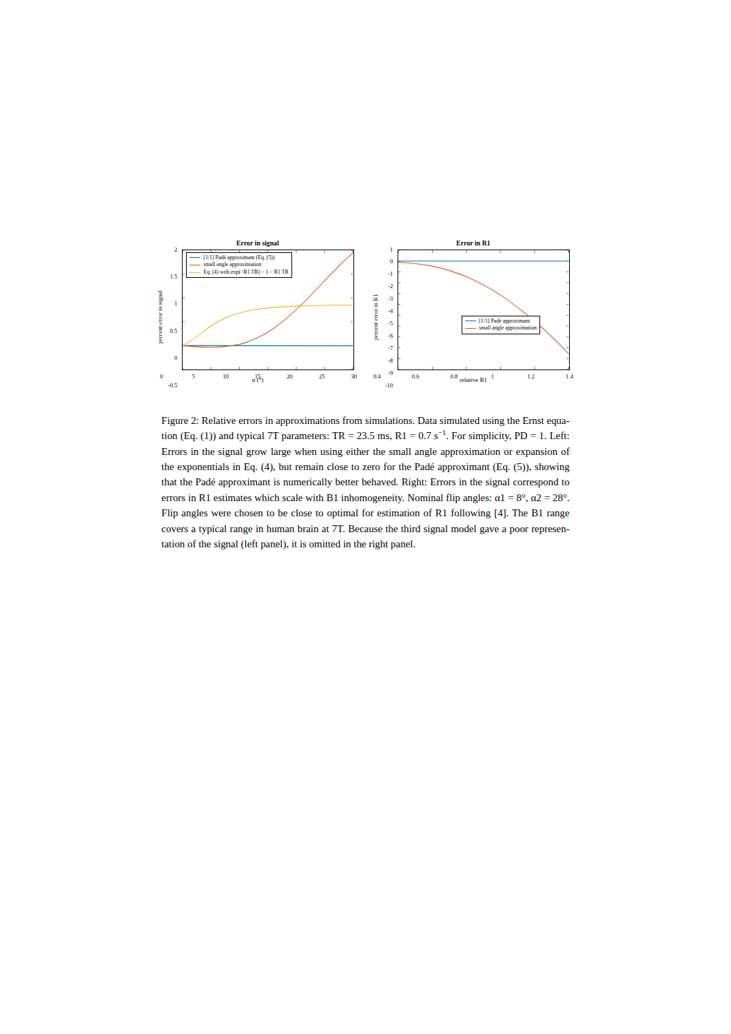Error in signal
percent error in signal
2
1.5
1
0.5
0
-0.5
[1/1] Padé approximant (Eq. (5))
small angle approximation
Eq. (4) with exp(−R1 TR) − 1 − R1 TR
0
5
10
15
20
25
30
α (°)
Error in R1
percent error in R1
1
0
-1
-2
-3
-4
-5
-6
-7
-8
-9
-10
[1/1] Padé approximant
small angle approximation
0.4
0.6
0.8
1
1.2
1.4
relative B1
Figure 2: Relative errors in approximations from simulations. Data simulated using the Ernst equation (Eq. (1)) and typical 7T parameters: TR = 23.5 ms, R1 = 0.7 s−1. For simplicity, PD = 1. Left: Errors in the signal grow large when using either the small angle approximation or expansion of the exponentials in Eq. (4), but remain close to zero for the Padé approximant (Eq. (5)), showing that the Padé approximant is numerically better behaved. Right: Errors in the signal correspond to errors in R1 estimates which scale with B1 inhomogeneity. Nominal flip angles: α1 = 8°, α2 = 28°. Flip angles were chosen to be close to optimal for estimation of R1 following [4]. The B1 range covers a typical range in human brain at 7T. Because the third signal model gave a poor representation of the signal (left panel), it is omitted in the right panel.